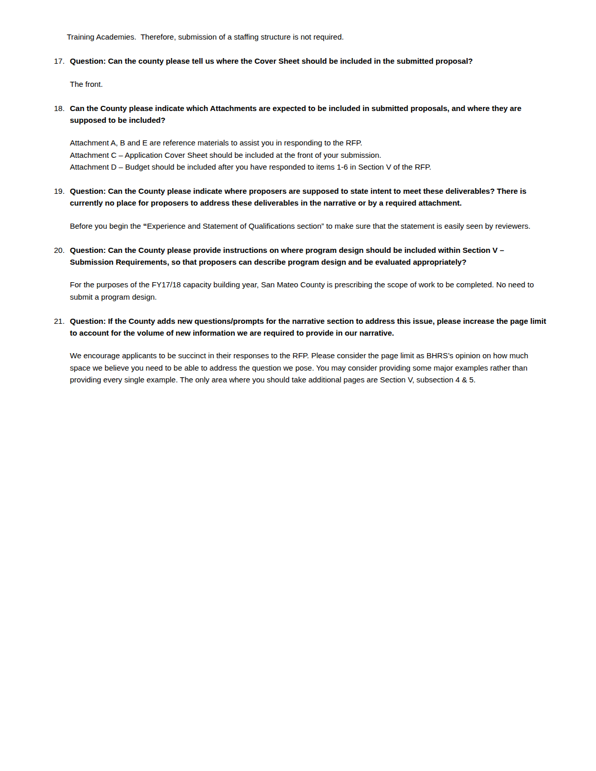Training Academies. Therefore, submission of a staffing structure is not required.
Question: Can the county please tell us where the Cover Sheet should be included in the submitted proposal?
The front.
Can the County please indicate which Attachments are expected to be included in submitted proposals, and where they are supposed to be included?
Attachment A, B and E are reference materials to assist you in responding to the RFP.
Attachment C – Application Cover Sheet should be included at the front of your submission.
Attachment D – Budget should be included after you have responded to items 1-6 in Section V of the RFP.
Question: Can the County please indicate where proposers are supposed to state intent to meet these deliverables? There is currently no place for proposers to address these deliverables in the narrative or by a required attachment.
Before you begin the “Experience and Statement of Qualifications section” to make sure that the statement is easily seen by reviewers.
Question: Can the County please provide instructions on where program design should be included within Section V – Submission Requirements, so that proposers can describe program design and be evaluated appropriately?
For the purposes of the FY17/18 capacity building year, San Mateo County is prescribing the scope of work to be completed. No need to submit a program design.
Question: If the County adds new questions/prompts for the narrative section to address this issue, please increase the page limit to account for the volume of new information we are required to provide in our narrative.
We encourage applicants to be succinct in their responses to the RFP. Please consider the page limit as BHRS’s opinion on how much space we believe you need to be able to address the question we pose. You may consider providing some major examples rather than providing every single example. The only area where you should take additional pages are Section V, subsection 4 & 5.